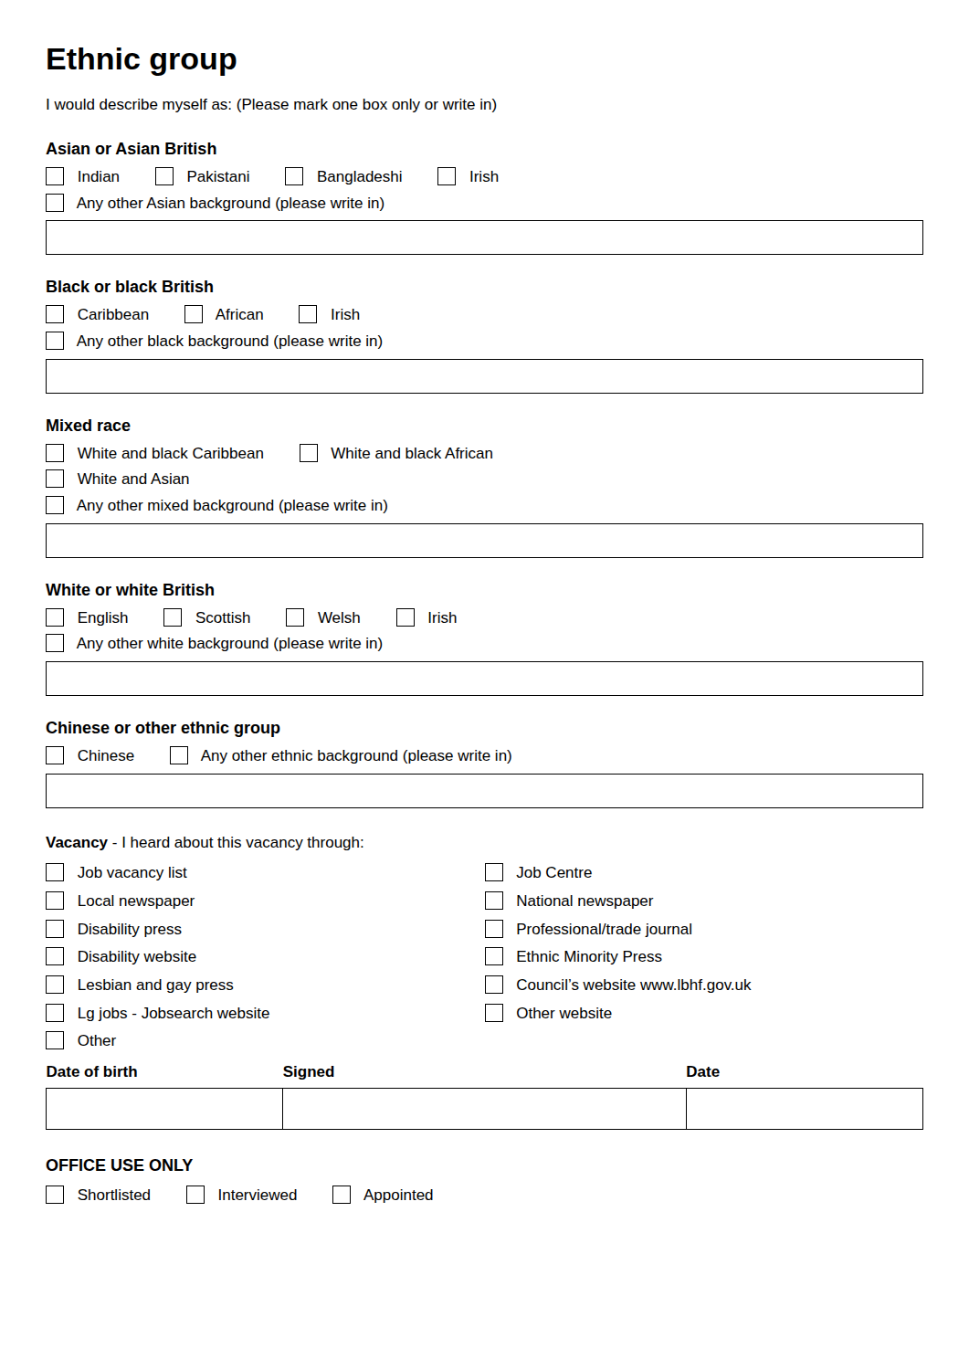Ethnic group
I would describe myself as: (Please mark one box only or write in)
Asian or Asian British
Indian Pakistani Bangladeshi Irish
Any other Asian background (please write in)
Black or black British
Caribbean African Irish
Any other black background (please write in)
Mixed race
White and black Caribbean White and black African
White and Asian
Any other mixed background (please write in)
White or white British
English Scottish Welsh Irish
Any other white background (please write in)
Chinese or other ethnic group
Chinese Any other ethnic background (please write in)
Vacancy - I heard about this vacancy through:
| Job vacancy list | Job Centre |
| Local newspaper | National newspaper |
| Disability press | Professional/trade journal |
| Disability website | Ethnic Minority Press |
| Lesbian and gay press | Council’s website www.lbhf.gov.uk |
| Lg jobs - Jobsearch website | Other website |
| Other | |
| Date of birth | Signed | Date |
| --- | --- | --- |
OFFICE USE ONLY
Shortlisted Interviewed Appointed